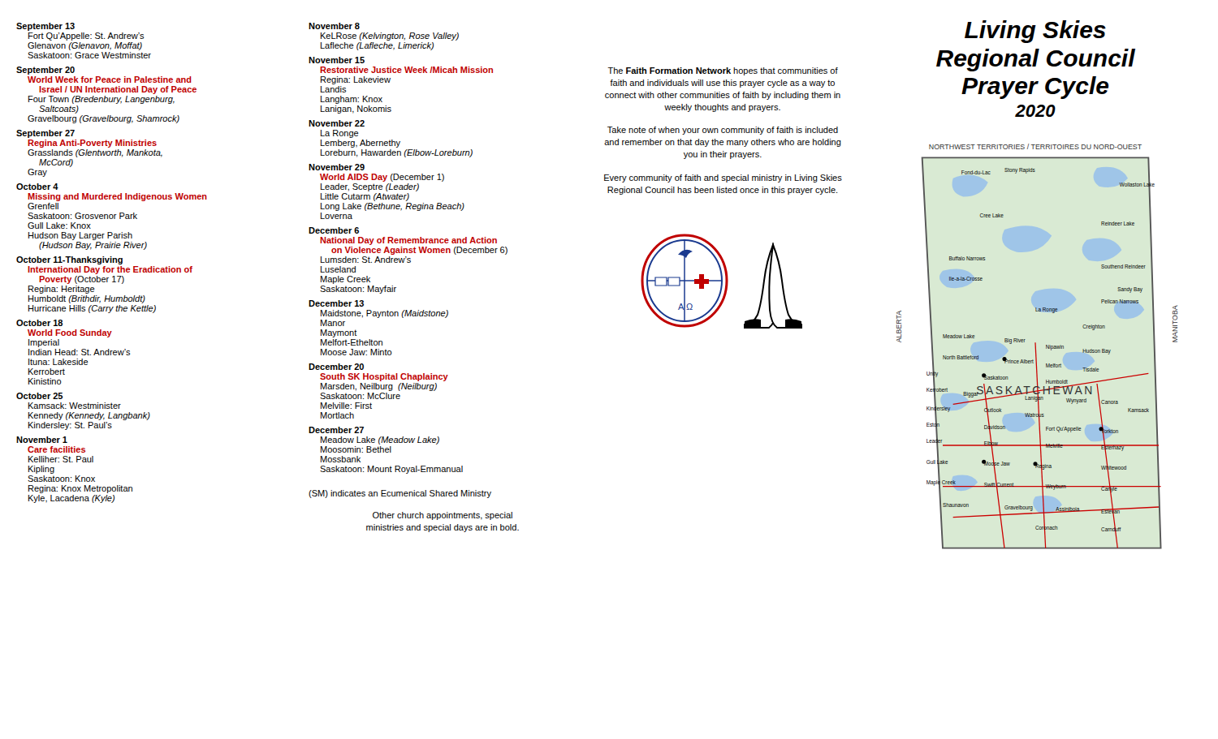September 13
Fort Qu’Appelle: St. Andrew’s
Glenavon (Glenavon, Moffat)
Saskatoon: Grace Westminster
September 20
World Week for Peace in Palestine and
Israel / UN International Day of Peace
Four Town (Bredenbury, Langenburg,
Saltcoats)
Gravelbourg (Gravelbourg, Shamrock)
September 27
Regina Anti-Poverty Ministries
Grasslands (Glentworth, Mankota,
McCord)
Gray
October 4
Missing and Murdered Indigenous Women
Grenfell
Saskatoon: Grosvenor Park
Gull Lake: Knox
Hudson Bay Larger Parish
(Hudson Bay, Prairie River)
October 11-Thanksgiving
International Day for the Eradication of
Poverty (October 17)
Regina: Heritage
Humboldt (Brithdir, Humboldt)
Hurricane Hills (Carry the Kettle)
October 18
World Food Sunday
Imperial
Indian Head: St. Andrew’s
Ituna: Lakeside
Kerrobert
Kinistino
October 25
Kamsack: Westminister
Kennedy (Kennedy, Langbank)
Kindersley: St. Paul’s
November 1
Care facilities
Kelliher: St. Paul
Kipling
Saskatoon: Knox
Regina: Knox Metropolitan
Kyle, Lacadena (Kyle)
November 8
KeLRose (Kelvington, Rose Valley)
Lafleche (Lafleche, Limerick)
November 15
Restorative Justice Week /Micah Mission
Regina: Lakeview
Landis
Langham: Knox
Lanigan, Nokomis
November 22
La Ronge
Lemberg, Abernethy
Loreburn, Hawarden (Elbow-Loreburn)
November 29
World AIDS Day (December 1)
Leader, Sceptre (Leader)
Little Cutarm (Atwater)
Long Lake (Bethune, Regina Beach)
Loverna
December 6
National Day of Remembrance and Action
on Violence Against Women (December 6)
Lumsden: St. Andrew’s
Luseland
Maple Creek
Saskatoon: Mayfair
December 13
Maidstone, Paynton (Maidstone)
Manor
Maymont
Melfort-Ethelton
Moose Jaw: Minto
December 20
South SK Hospital Chaplaincy
Marsden, Neilburg (Neilburg)
Saskatoon: McClure
Melville: First
Mortlach
December 27
Meadow Lake (Meadow Lake)
Moosomin: Bethel
Mossbank
Saskatoon: Mount Royal-Emmanual
(SM) indicates an Ecumenical Shared Ministry
Other church appointments, special
ministries and special days are in bold.
The Faith Formation Network hopes that communities of faith and individuals will use this prayer cycle as a way to connect with other communities of faith by including them in weekly thoughts and prayers.
Take note of when your own community of faith is included and remember on that day the many others who are holding you in their prayers.
Every community of faith and special ministry in Living Skies Regional Council has been listed once in this prayer cycle.
Α Ω
Living Skies
Regional Council
Prayer Cycle 2020
NORTHWEST TERRITORIES / TERRITOIRES DU NORD-OUEST ALBERTA MANITOBA SASKATCHEWAN Fond-du-Lac Stony Rapids Wollaston Lake Cree Lake Reindeer Lake Buffalo Narrows Southend Reindeer Ile-a-la-Crosse Sandy Bay Pelican Narrows La Ronge Creighton Meadow Lake Big River Nipawin Hudson Bay North Battleford Prince Albert Melfort Tisdale Unity Saskatoon Humboldt Kerrobert Biggar Lanigan Wynyard Canora Kindersley Outlook Watrous Kamsack Eston Davidson Fort Qu'Appelle Yorkton Leader Elbow Melville Esterhazy Gull Lake Moose Jaw Regina Whitewood Maple Creek Swift Current Weyburn Carlyle Shaunavon Gravelbourg Assiniboia Estevan Coronach Carnduff